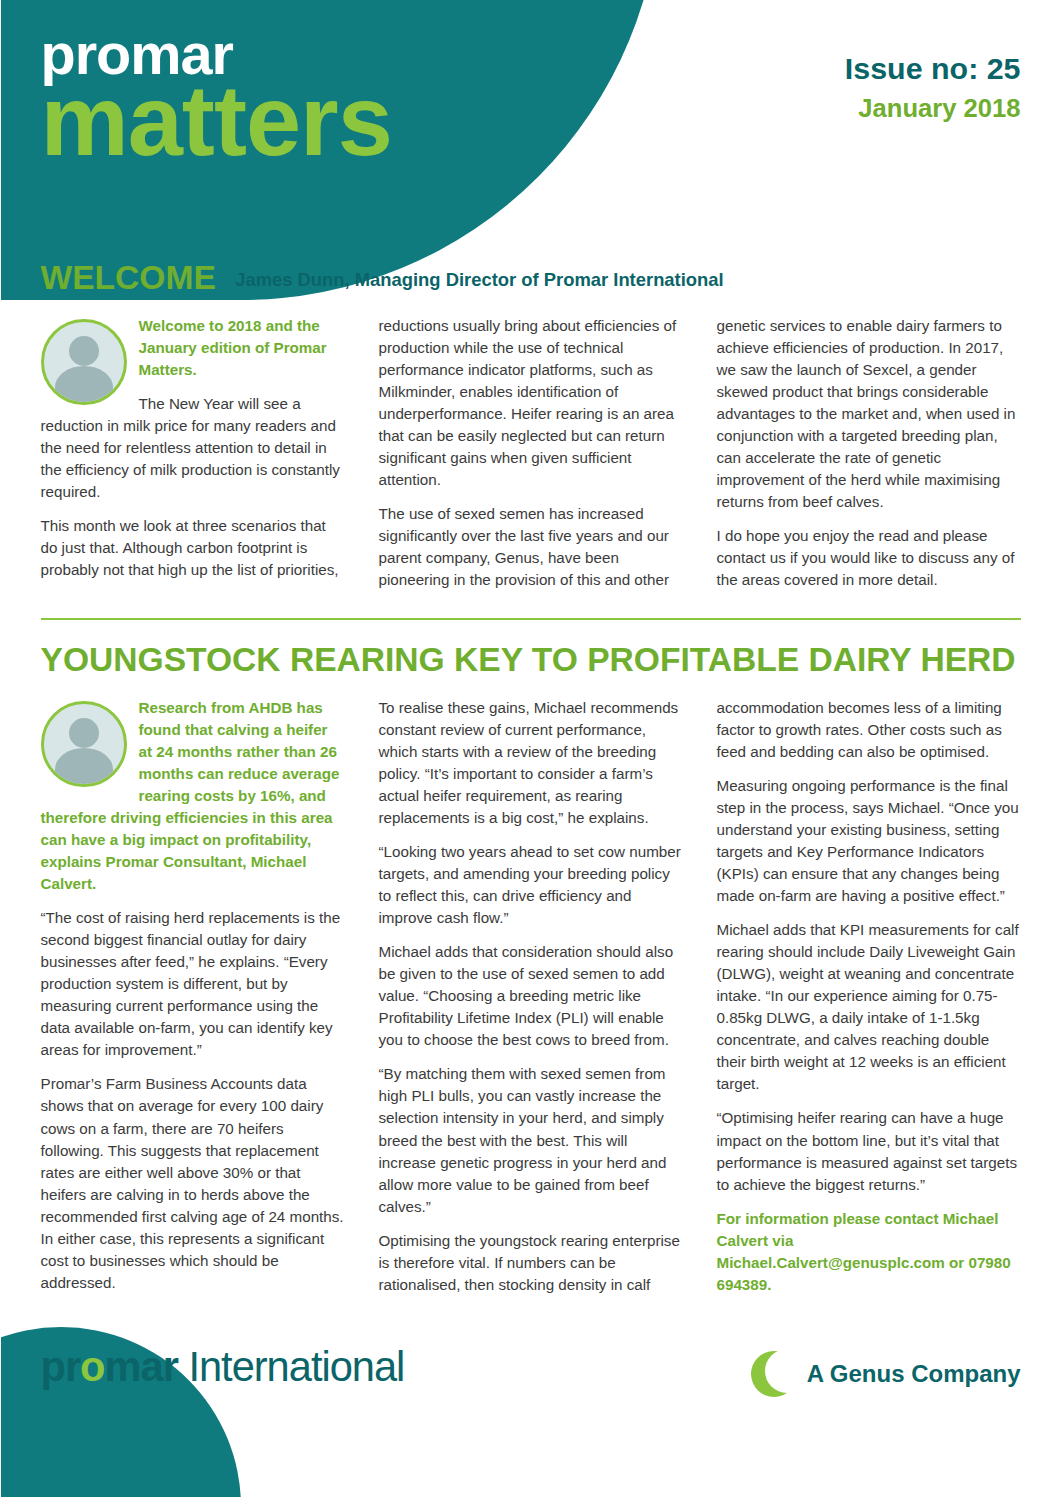promar matters
Issue no: 25 January 2018
Welcome James Dunn, Managing Director of Promar International
Welcome to 2018 and the January edition of Promar Matters.
The New Year will see a reduction in milk price for many readers and the need for relentless attention to detail in the efficiency of milk production is constantly required.
This month we look at three scenarios that do just that. Although carbon footprint is probably not that high up the list of priorities, reductions usually bring about efficiencies of production while the use of technical performance indicator platforms, such as Milkminder, enables identification of underperformance. Heifer rearing is an area that can be easily neglected but can return significant gains when given sufficient attention.
The use of sexed semen has increased significantly over the last five years and our parent company, Genus, have been pioneering in the provision of this and other genetic services to enable dairy farmers to achieve efficiencies of production. In 2017, we saw the launch of Sexcel, a gender skewed product that brings considerable advantages to the market and, when used in conjunction with a targeted breeding plan, can accelerate the rate of genetic improvement of the herd while maximising returns from beef calves.
I do hope you enjoy the read and please contact us if you would like to discuss any of the areas covered in more detail.
Youngstock rearing key to profitable dairy herd
Research from AHDB has found that calving a heifer at 24 months rather than 26 months can reduce average rearing costs by 16%, and therefore driving efficiencies in this area can have a big impact on profitability, explains Promar Consultant, Michael Calvert.
“The cost of raising herd replacements is the second biggest financial outlay for dairy businesses after feed,” he explains. “Every production system is different, but by measuring current performance using the data available on-farm, you can identify key areas for improvement.”
Promar’s Farm Business Accounts data shows that on average for every 100 dairy cows on a farm, there are 70 heifers following. This suggests that replacement rates are either well above 30% or that heifers are calving in to herds above the recommended first calving age of 24 months. In either case, this represents a significant cost to businesses which should be addressed.
To realise these gains, Michael recommends constant review of current performance, which starts with a review of the breeding policy. “It’s important to consider a farm’s actual heifer requirement, as rearing replacements is a big cost,” he explains.
“Looking two years ahead to set cow number targets, and amending your breeding policy to reflect this, can drive efficiency and improve cash flow.”
Michael adds that consideration should also be given to the use of sexed semen to add value. “Choosing a breeding metric like Profitability Lifetime Index (PLI) will enable you to choose the best cows to breed from.
“By matching them with sexed semen from high PLI bulls, you can vastly increase the selection intensity in your herd, and simply breed the best with the best. This will increase genetic progress in your herd and allow more value to be gained from beef calves.”
Optimising the youngstock rearing enterprise is therefore vital. If numbers can be rationalised, then stocking density in calf accommodation becomes less of a limiting factor to growth rates. Other costs such as feed and bedding can also be optimised.
Measuring ongoing performance is the final step in the process, says Michael. “Once you understand your existing business, setting targets and Key Performance Indicators (KPIs) can ensure that any changes being made on-farm are having a positive effect.”
Michael adds that KPI measurements for calf rearing should include Daily Liveweight Gain (DLWG), weight at weaning and concentrate intake. “In our experience aiming for 0.75-0.85kg DLWG, a daily intake of 1-1.5kg concentrate, and calves reaching double their birth weight at 12 weeks is an efficient target.
“Optimising heifer rearing can have a huge impact on the bottom line, but it’s vital that performance is measured against set targets to achieve the biggest returns.”
For information please contact Michael Calvert via Michael.Calvert@genusplc.com or 07980 694389.
promar International
A Genus Company